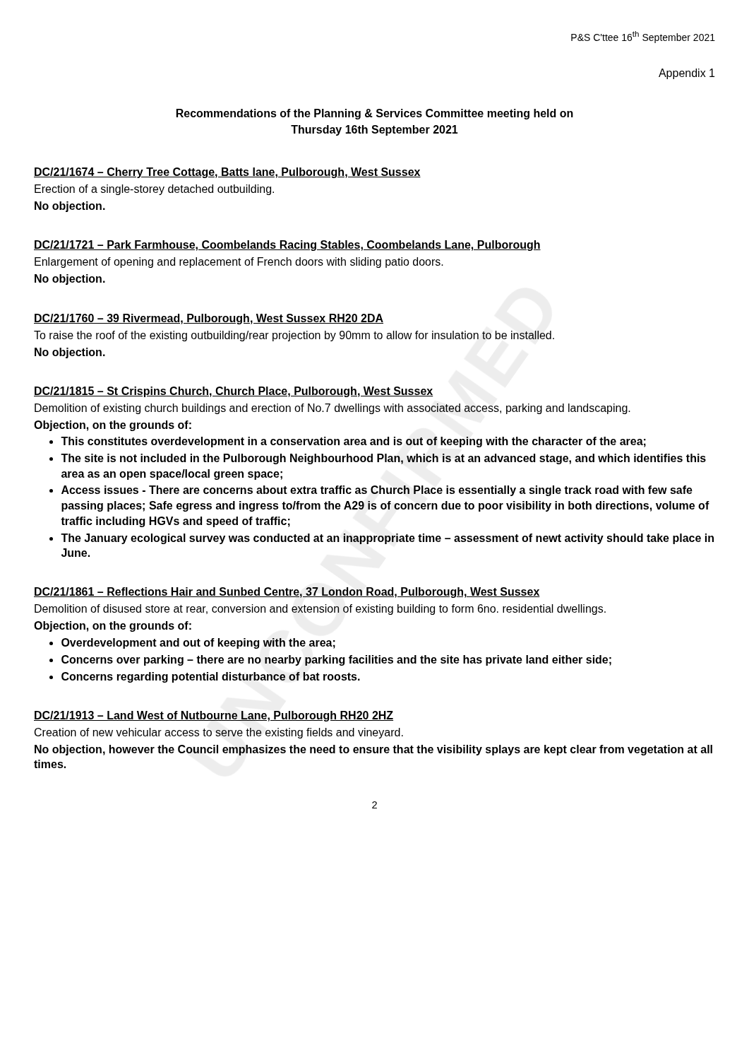UNCONFIRMED
P&S C'ttee 16th September 2021
Appendix 1
Recommendations of the Planning & Services Committee meeting held on
Thursday 16th September 2021
DC/21/1674 – Cherry Tree Cottage, Batts lane, Pulborough, West Sussex
Erection of a single-storey detached outbuilding.
No objection.
DC/21/1721 – Park Farmhouse, Coombelands Racing Stables, Coombelands Lane, Pulborough
Enlargement of opening and replacement of French doors with sliding patio doors.
No objection.
DC/21/1760 – 39 Rivermead, Pulborough, West Sussex RH20 2DA
To raise the roof of the existing outbuilding/rear projection by 90mm to allow for insulation to be installed.
No objection.
DC/21/1815 – St Crispins Church, Church Place, Pulborough, West Sussex
Demolition of existing church buildings and erection of No.7 dwellings with associated access, parking and landscaping.
Objection, on the grounds of:
This constitutes overdevelopment in a conservation area and is out of keeping with the character of the area;
The site is not included in the Pulborough Neighbourhood Plan, which is at an advanced stage, and which identifies this area as an open space/local green space;
Access issues - There are concerns about extra traffic as Church Place is essentially a single track road with few safe passing places; Safe egress and ingress to/from the A29 is of concern due to poor visibility in both directions, volume of traffic including HGVs and speed of traffic;
The January ecological survey was conducted at an inappropriate time – assessment of newt activity should take place in June.
DC/21/1861 – Reflections Hair and Sunbed Centre, 37 London Road, Pulborough, West Sussex
Demolition of disused store at rear, conversion and extension of existing building to form 6no. residential dwellings.
Objection, on the grounds of:
Overdevelopment and out of keeping with the area;
Concerns over parking – there are no nearby parking facilities and the site has private land either side;
Concerns regarding potential disturbance of bat roosts.
DC/21/1913 – Land West of Nutbourne Lane, Pulborough RH20 2HZ
Creation of new vehicular access to serve the existing fields and vineyard.
No objection, however the Council emphasizes the need to ensure that the visibility splays are kept clear from vegetation at all times.
2